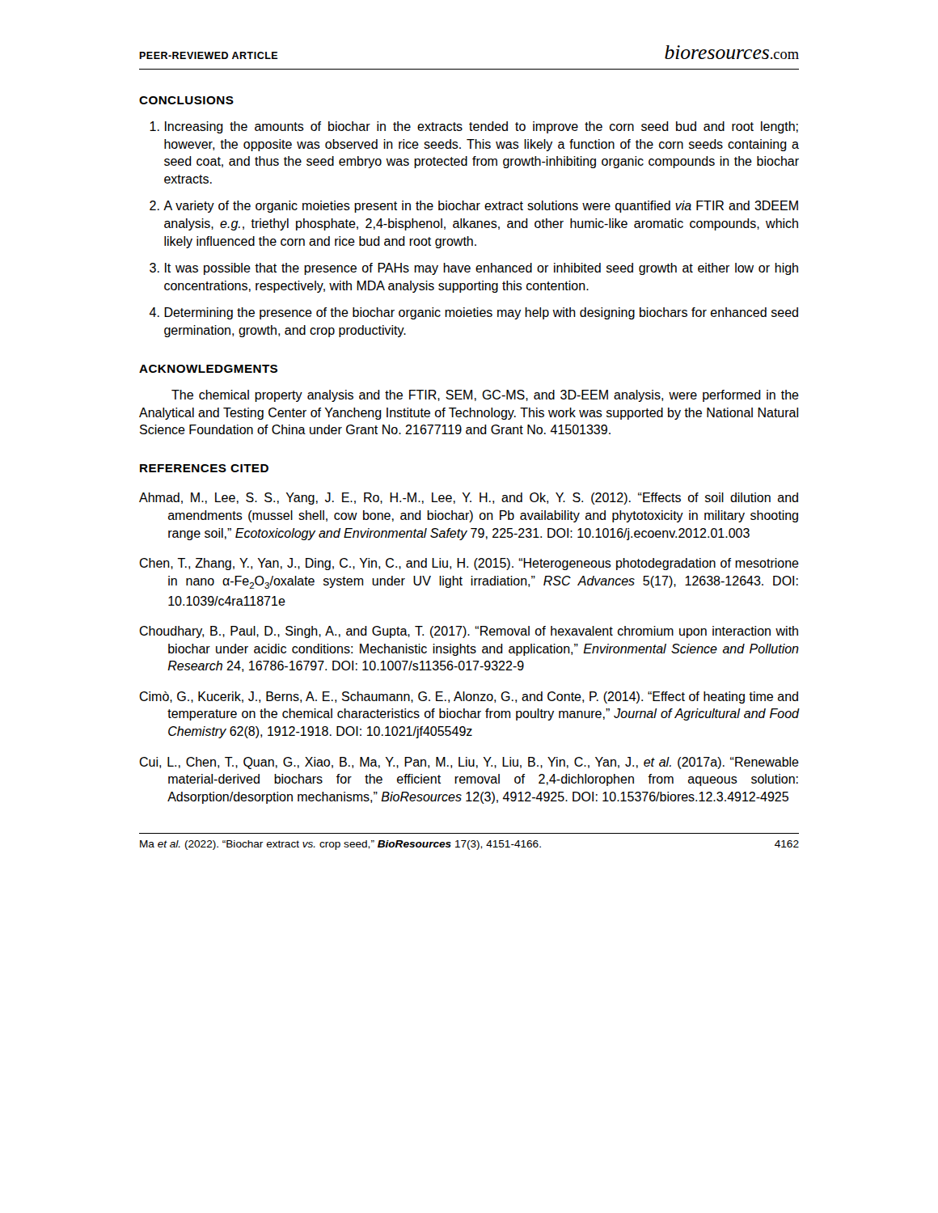PEER-REVIEWED ARTICLE bioresources.com
CONCLUSIONS
Increasing the amounts of biochar in the extracts tended to improve the corn seed bud and root length; however, the opposite was observed in rice seeds. This was likely a function of the corn seeds containing a seed coat, and thus the seed embryo was protected from growth-inhibiting organic compounds in the biochar extracts.
A variety of the organic moieties present in the biochar extract solutions were quantified via FTIR and 3DEEM analysis, e.g., triethyl phosphate, 2,4-bisphenol, alkanes, and other humic-like aromatic compounds, which likely influenced the corn and rice bud and root growth.
It was possible that the presence of PAHs may have enhanced or inhibited seed growth at either low or high concentrations, respectively, with MDA analysis supporting this contention.
Determining the presence of the biochar organic moieties may help with designing biochars for enhanced seed germination, growth, and crop productivity.
ACKNOWLEDGMENTS
The chemical property analysis and the FTIR, SEM, GC-MS, and 3D-EEM analysis, were performed in the Analytical and Testing Center of Yancheng Institute of Technology. This work was supported by the National Natural Science Foundation of China under Grant No. 21677119 and Grant No. 41501339.
REFERENCES CITED
Ahmad, M., Lee, S. S., Yang, J. E., Ro, H.-M., Lee, Y. H., and Ok, Y. S. (2012). “Effects of soil dilution and amendments (mussel shell, cow bone, and biochar) on Pb availability and phytotoxicity in military shooting range soil,” Ecotoxicology and Environmental Safety 79, 225-231. DOI: 10.1016/j.ecoenv.2012.01.003
Chen, T., Zhang, Y., Yan, J., Ding, C., Yin, C., and Liu, H. (2015). “Heterogeneous photodegradation of mesotrione in nano α-Fe2O3/oxalate system under UV light irradiation,” RSC Advances 5(17), 12638-12643. DOI: 10.1039/c4ra11871e
Choudhary, B., Paul, D., Singh, A., and Gupta, T. (2017). “Removal of hexavalent chromium upon interaction with biochar under acidic conditions: Mechanistic insights and application,” Environmental Science and Pollution Research 24, 16786-16797. DOI: 10.1007/s11356-017-9322-9
Cimò, G., Kucerik, J., Berns, A. E., Schaumann, G. E., Alonzo, G., and Conte, P. (2014). “Effect of heating time and temperature on the chemical characteristics of biochar from poultry manure,” Journal of Agricultural and Food Chemistry 62(8), 1912-1918. DOI: 10.1021/jf405549z
Cui, L., Chen, T., Quan, G., Xiao, B., Ma, Y., Pan, M., Liu, Y., Liu, B., Yin, C., Yan, J., et al. (2017a). “Renewable material-derived biochars for the efficient removal of 2,4-dichlorophen from aqueous solution: Adsorption/desorption mechanisms,” BioResources 12(3), 4912-4925. DOI: 10.15376/biores.12.3.4912-4925
Ma et al. (2022). “Biochar extract vs. crop seed,” BioResources 17(3), 4151-4166. 4162